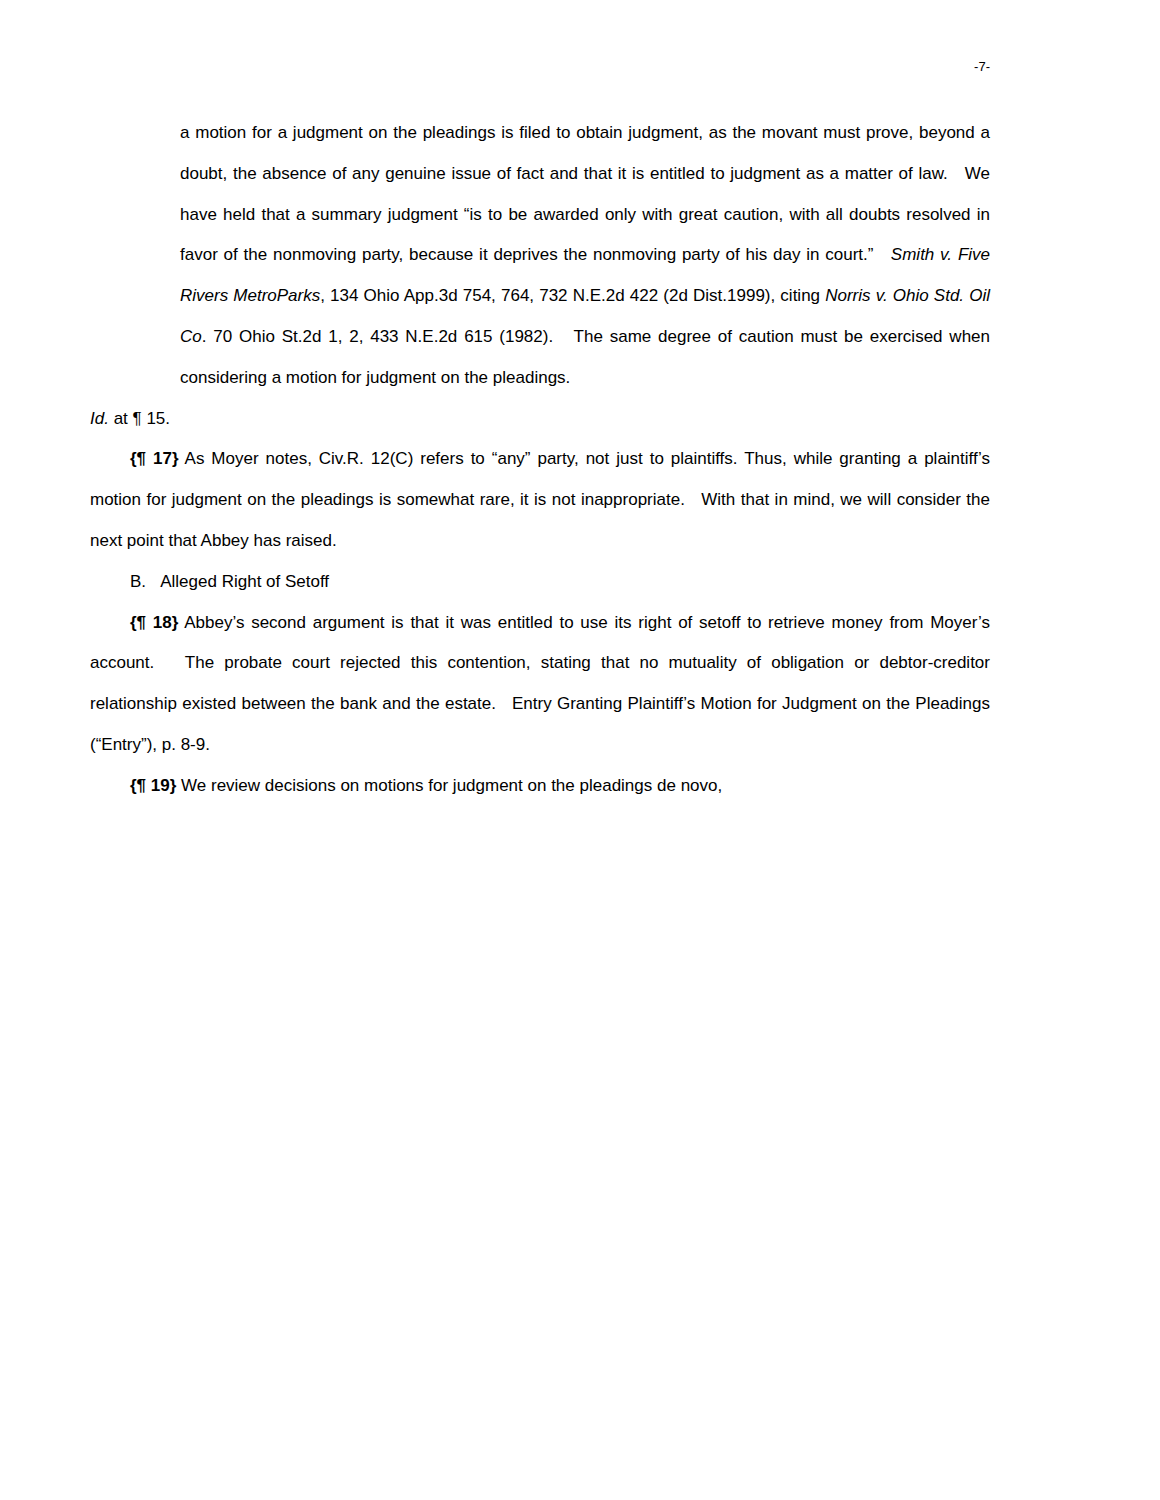-7-
a motion for a judgment on the pleadings is filed to obtain judgment, as the movant must prove, beyond a doubt, the absence of any genuine issue of fact and that it is entitled to judgment as a matter of law. We have held that a summary judgment “is to be awarded only with great caution, with all doubts resolved in favor of the nonmoving party, because it deprives the nonmoving party of his day in court.” Smith v. Five Rivers MetroParks, 134 Ohio App.3d 754, 764, 732 N.E.2d 422 (2d Dist.1999), citing Norris v. Ohio Std. Oil Co. 70 Ohio St.2d 1, 2, 433 N.E.2d 615 (1982). The same degree of caution must be exercised when considering a motion for judgment on the pleadings.
Id. at ¶ 15.
{¶ 17} As Moyer notes, Civ.R. 12(C) refers to “any” party, not just to plaintiffs. Thus, while granting a plaintiff’s motion for judgment on the pleadings is somewhat rare, it is not inappropriate. With that in mind, we will consider the next point that Abbey has raised.
B. Alleged Right of Setoff
{¶ 18} Abbey’s second argument is that it was entitled to use its right of setoff to retrieve money from Moyer’s account. The probate court rejected this contention, stating that no mutuality of obligation or debtor-creditor relationship existed between the bank and the estate. Entry Granting Plaintiff’s Motion for Judgment on the Pleadings (“Entry”), p. 8-9.
{¶ 19} We review decisions on motions for judgment on the pleadings de novo,